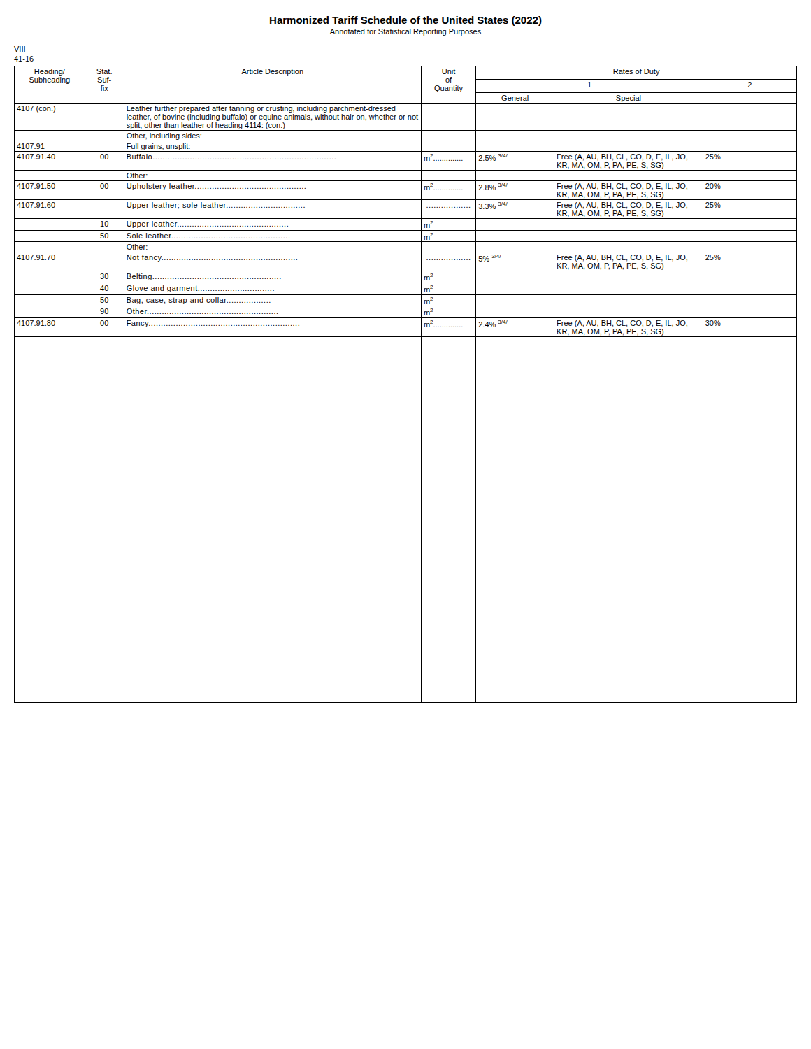Harmonized Tariff Schedule of the United States (2022)
Annotated for Statistical Reporting Purposes
VIII
41-16
| Heading/ Subheading | Stat. Suf- fix | Article Description | Unit of Quantity | Rates of Duty |
| --- | --- | --- | --- | --- |
| 1 | 2 |
| | | | | General | Special | |
| 4107 (con.) | | Leather further prepared after tanning or crusting, including parchment-dressed leather, of bovine (including buffalo) or equine animals, without hair on, whether or not split, other than leather of heading 4114: (con.) | | | | |
| | | Other, including sides: | | | | |
| 4107.91 | | Full grains, unsplit: | | | | |
| 4107.91.40 | 00 | Buffalo.......................................................................... | m 2 .............. | 2.5% 3/4/ | Free (A, AU, BH, CL, CO, D, E, IL, JO, KR, MA, OM, P, PA, PE, S, SG) | 25% |
| | | Other: | | | | |
| 4107.91.50 | 00 | Upholstery leather............................................. | m 2 .............. | 2.8% 3/4/ | Free (A, AU, BH, CL, CO, D, E, IL, JO, KR, MA, OM, P, PA, PE, S, SG) | 20% |
| 4107.91.60 | | Upper leather; sole leather................................ | .................. | 3.3% 3/4/ | Free (A, AU, BH, CL, CO, D, E, IL, JO, KR, MA, OM, P, PA, PE, S, SG) | 25% |
| | 10 | Upper leather............................................. | m 2 | | | |
| | 50 | Sole leather................................................ | m 2 | | | |
| | | Other: | | | | |
| 4107.91.70 | | Not fancy....................................................... | .................. | 5% 3/4/ | Free (A, AU, BH, CL, CO, D, E, IL, JO, KR, MA, OM, P, PA, PE, S, SG) | 25% |
| | 30 | Belting.................................................... | m 2 | | | |
| | 40 | Glove and garment............................... | m 2 | | | |
| | 50 | Bag, case, strap and collar.................. | m 2 | | | |
| | 90 | Other..................................................... | m 2 | | | |
| 4107.91.80 | 00 | Fancy............................................................. | m 2 .............. | 2.4% 3/4/ | Free (A, AU, BH, CL, CO, D, E, IL, JO, KR, MA, OM, P, PA, PE, S, SG) | 30% |